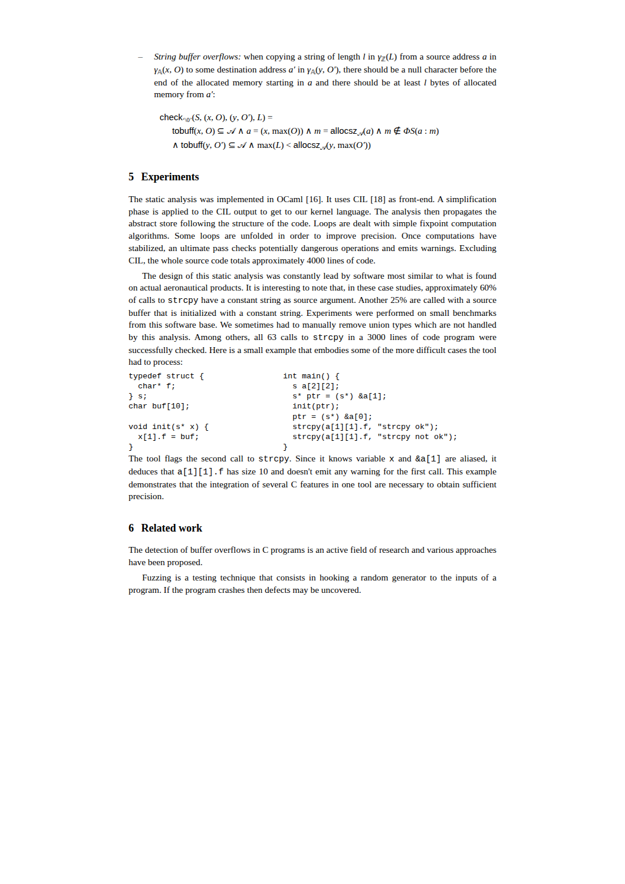– String buffer overflows: when copying a string of length l in γℤ(L) from a source address a in γ𝔸(x, O) to some destination address a′ in γ𝔸(y, O′), there should be a null character before the end of the allocated memory starting in a and there should be at least l bytes of allocated memory from a′:
check‘\0’(S, (x, O), (y, O′), L) =
tobuff(x, O) ⊆ 𝒜 ∧ a = (x, max(O)) ∧ m = allocsz𝒜(a) ∧ m ∉ ΦS(a : m)
∧ tobuff(y, O′) ⊆ 𝒜 ∧ max(L) < allocsz𝒜(y, max(O′))
5 Experiments
The static analysis was implemented in OCaml [16]. It uses CIL [18] as front-end. A simplification phase is applied to the CIL output to get to our kernel language. The analysis then propagates the abstract store following the structure of the code. Loops are dealt with simple fixpoint computation algorithms. Some loops are unfolded in order to improve precision. Once computations have stabilized, an ultimate pass checks potentially dangerous operations and emits warnings. Excluding CIL, the whole source code totals approximately 4000 lines of code.
The design of this static analysis was constantly lead by software most similar to what is found on actual aeronautical products. It is interesting to note that, in these case studies, approximately 60% of calls to strcpy have a constant string as source argument. Another 25% are called with a source buffer that is initialized with a constant string. Experiments were performed on small benchmarks from this software base. We sometimes had to manually remove union types which are not handled by this analysis. Among others, all 63 calls to strcpy in a 3000 lines of code program were successfully checked. Here is a small example that embodies some of the more difficult cases the tool had to process:
| typedef struct { char* f; } s; char buf[10]; void init(s* x) { x[1].f = buf; } | int main() { s a[2][2]; s* ptr = (s*) &a[1]; init(ptr); ptr = (s*) &a[0]; strcpy(a[1][1].f, "strcpy ok"); strcpy(a[1][1].f, "strcpy not ok"); } |
The tool flags the second call to strcpy. Since it knows variable x and &a[1] are aliased, it deduces that a[1][1].f has size 10 and doesn't emit any warning for the first call. This example demonstrates that the integration of several C features in one tool are necessary to obtain sufficient precision.
6 Related work
The detection of buffer overflows in C programs is an active field of research and various approaches have been proposed.
Fuzzing is a testing technique that consists in hooking a random generator to the inputs of a program. If the program crashes then defects may be uncovered.